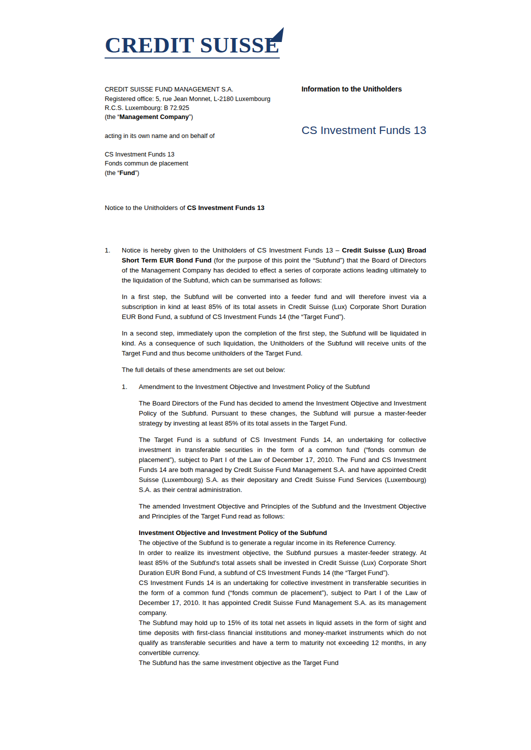CREDIT SUISSE
CREDIT SUISSE FUND MANAGEMENT S.A.
Registered office: 5, rue Jean Monnet, L-2180 Luxembourg
R.C.S. Luxembourg: B 72.925
(the “Management Company”)
acting in its own name and on behalf of
CS Investment Funds 13
Fonds commun de placement
(the “Fund”)
Information to the Unitholders
CS Investment Funds 13
Notice to the Unitholders of CS Investment Funds 13
Notice is hereby given to the Unitholders of CS Investment Funds 13 – Credit Suisse (Lux) Broad Short Term EUR Bond Fund (for the purpose of this point the “Subfund”) that the Board of Directors of the Management Company has decided to effect a series of corporate actions leading ultimately to the liquidation of the Subfund, which can be summarised as follows:
In a first step, the Subfund will be converted into a feeder fund and will therefore invest via a subscription in kind at least 85% of its total assets in Credit Suisse (Lux) Corporate Short Duration EUR Bond Fund, a subfund of CS Investment Funds 14 (the “Target Fund”).
In a second step, immediately upon the completion of the first step, the Subfund will be liquidated in kind. As a consequence of such liquidation, the Unitholders of the Subfund will receive units of the Target Fund and thus become unitholders of the Target Fund.
The full details of these amendments are set out below:
Amendment to the Investment Objective and Investment Policy of the Subfund
The Board Directors of the Fund has decided to amend the Investment Objective and Investment Policy of the Subfund. Pursuant to these changes, the Subfund will pursue a master-feeder strategy by investing at least 85% of its total assets in the Target Fund.
The Target Fund is a subfund of CS Investment Funds 14, an undertaking for collective investment in transferable securities in the form of a common fund (“fonds commun de placement”), subject to Part I of the Law of December 17, 2010. The Fund and CS Investment Funds 14 are both managed by Credit Suisse Fund Management S.A. and have appointed Credit Suisse (Luxembourg) S.A. as their depositary and Credit Suisse Fund Services (Luxembourg) S.A. as their central administration.
The amended Investment Objective and Principles of the Subfund and the Investment Objective and Principles of the Target Fund read as follows:
Investment Objective and Investment Policy of the Subfund
The objective of the Subfund is to generate a regular income in its Reference Currency.
In order to realize its investment objective, the Subfund pursues a master-feeder strategy. At least 85% of the Subfund's total assets shall be invested in Credit Suisse (Lux) Corporate Short Duration EUR Bond Fund, a subfund of CS Investment Funds 14 (the “Target Fund”).
CS Investment Funds 14 is an undertaking for collective investment in transferable securities in the form of a common fund (“fonds commun de placement”), subject to Part I of the Law of December 17, 2010. It has appointed Credit Suisse Fund Management S.A. as its management company.
The Subfund may hold up to 15% of its total net assets in liquid assets in the form of sight and time deposits with first-class financial institutions and money-market instruments which do not qualify as transferable securities and have a term to maturity not exceeding 12 months, in any convertible currency.
The Subfund has the same investment objective as the Target Fund